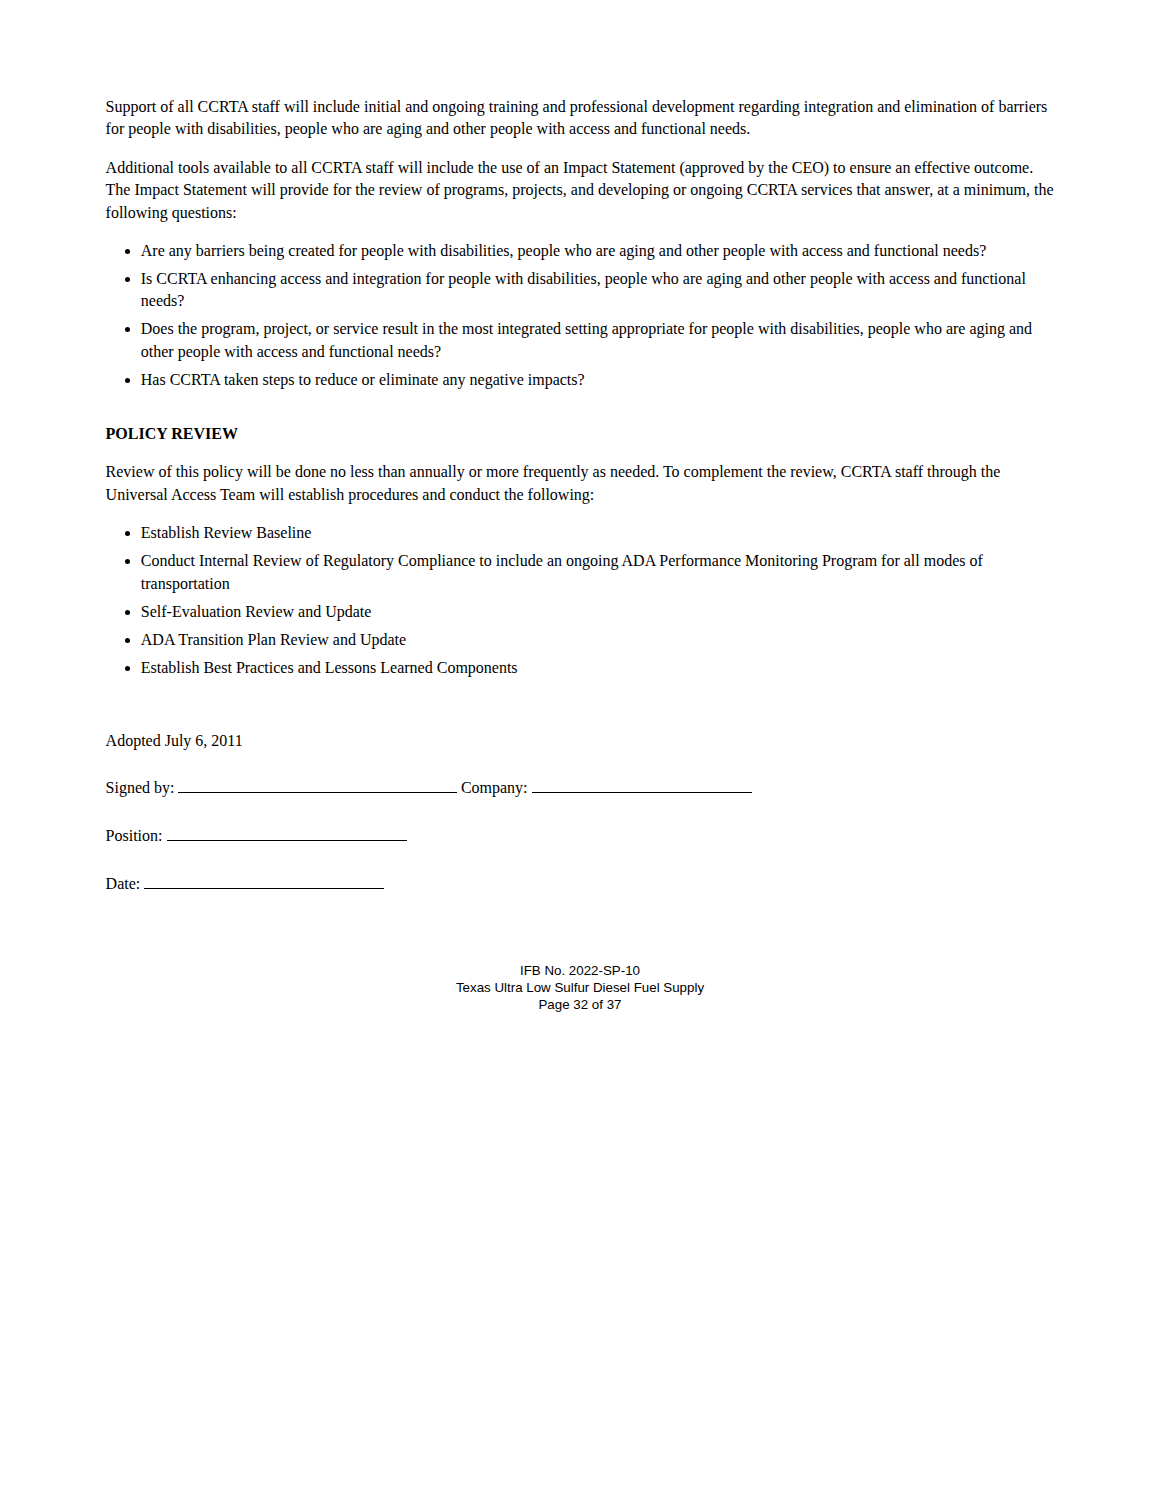Support of all CCRTA staff will include initial and ongoing training and professional development regarding integration and elimination of barriers for people with disabilities, people who are aging and other people with access and functional needs.
Additional tools available to all CCRTA staff will include the use of an Impact Statement (approved by the CEO) to ensure an effective outcome. The Impact Statement will provide for the review of programs, projects, and developing or ongoing CCRTA services that answer, at a minimum, the following questions:
Are any barriers being created for people with disabilities, people who are aging and other people with access and functional needs?
Is CCRTA enhancing access and integration for people with disabilities, people who are aging and other people with access and functional needs?
Does the program, project, or service result in the most integrated setting appropriate for people with disabilities, people who are aging and other people with access and functional needs?
Has CCRTA taken steps to reduce or eliminate any negative impacts?
POLICY REVIEW
Review of this policy will be done no less than annually or more frequently as needed. To complement the review, CCRTA staff through the Universal Access Team will establish procedures and conduct the following:
Establish Review Baseline
Conduct Internal Review of Regulatory Compliance to include an ongoing ADA Performance Monitoring Program for all modes of transportation
Self-Evaluation Review and Update
ADA Transition Plan Review and Update
Establish Best Practices and Lessons Learned Components
Adopted July 6, 2011
Signed by: Company:
Position:
Date:
IFB No. 2022-SP-10
Texas Ultra Low Sulfur Diesel Fuel Supply
Page 32 of 37